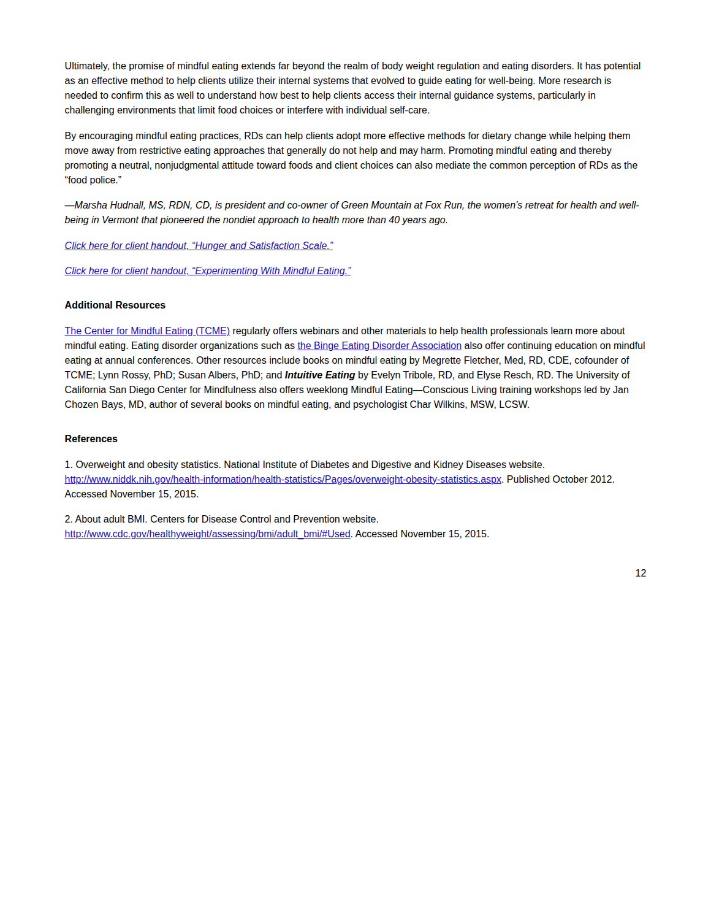Ultimately, the promise of mindful eating extends far beyond the realm of body weight regulation and eating disorders. It has potential as an effective method to help clients utilize their internal systems that evolved to guide eating for well-being. More research is needed to confirm this as well to understand how best to help clients access their internal guidance systems, particularly in challenging environments that limit food choices or interfere with individual self-care.
By encouraging mindful eating practices, RDs can help clients adopt more effective methods for dietary change while helping them move away from restrictive eating approaches that generally do not help and may harm. Promoting mindful eating and thereby promoting a neutral, nonjudgmental attitude toward foods and client choices can also mediate the common perception of RDs as the “food police.”
—Marsha Hudnall, MS, RDN, CD, is president and co-owner of Green Mountain at Fox Run, the women’s retreat for health and well-being in Vermont that pioneered the nondiet approach to health more than 40 years ago.
Click here for client handout, “Hunger and Satisfaction Scale.”
Click here for client handout, “Experimenting With Mindful Eating.”
Additional Resources
The Center for Mindful Eating (TCME) regularly offers webinars and other materials to help health professionals learn more about mindful eating. Eating disorder organizations such as the Binge Eating Disorder Association also offer continuing education on mindful eating at annual conferences. Other resources include books on mindful eating by Megrette Fletcher, Med, RD, CDE, cofounder of TCME; Lynn Rossy, PhD; Susan Albers, PhD; and Intuitive Eating by Evelyn Tribole, RD, and Elyse Resch, RD. The University of California San Diego Center for Mindfulness also offers weeklong Mindful Eating—Conscious Living training workshops led by Jan Chozen Bays, MD, author of several books on mindful eating, and psychologist Char Wilkins, MSW, LCSW.
References
1. Overweight and obesity statistics. National Institute of Diabetes and Digestive and Kidney Diseases website. http://www.niddk.nih.gov/health-information/health-statistics/Pages/overweight-obesity-statistics.aspx. Published October 2012. Accessed November 15, 2015.
2. About adult BMI. Centers for Disease Control and Prevention website. http://www.cdc.gov/healthyweight/assessing/bmi/adult_bmi/#Used. Accessed November 15, 2015.
12